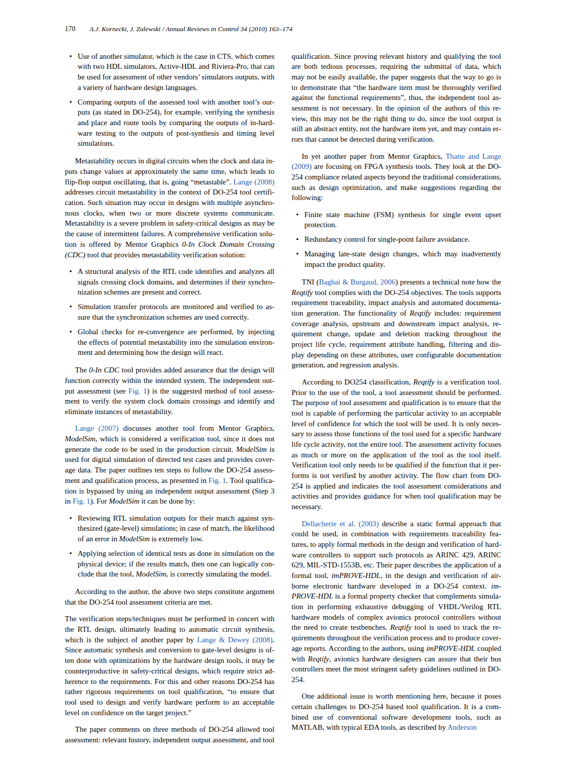170 A.J. Kornecki, J. Zalewski / Annual Reviews in Control 34 (2010) 163–174
Use of another simulator, which is the case in CTS, which comes with two HDL simulators, Active-HDL and Riviera-Pro, that can be used for assessment of other vendors’ simulators outputs, with a variety of hardware design languages.
Comparing outputs of the assessed tool with another tool’s outputs (as stated in DO-254), for example, verifying the synthesis and place and route tools by comparing the outputs of in-hardware testing to the outputs of post-synthesis and timing level simulations.
Metastability occurs in digital circuits when the clock and data inputs change values at approximately the same time, which leads to flip-flop output oscillating, that is, going “metastable”. Lange (2008) addresses circuit metastability in the context of DO-254 tool certification. Such situation may occur in designs with multiple asynchronous clocks, when two or more discrete systems communicate. Metastability is a severe problem in safety-critical designs as may be the cause of intermittent failures. A comprehensive verification solution is offered by Mentor Graphics 0-In Clock Domain Crossing (CDC) tool that provides metastability verification solution:
A structural analysis of the RTL code identifies and analyzes all signals crossing clock domains, and determines if their synchronization schemes are present and correct.
Simulation transfer protocols are monitored and verified to assure that the synchronization schemes are used correctly.
Global checks for re-convergence are performed, by injecting the effects of potential metastability into the simulation environment and determining how the design will react.
The 0-In CDC tool provides added assurance that the design will function correctly within the intended system. The independent output assessment (see Fig. 1) is the suggested method of tool assessment to verify the system clock domain crossings and identify and eliminate instances of metastability.
Lange (2007) discusses another tool from Mentor Graphics, ModelSim, which is considered a verification tool, since it does not generate the code to be used in the production circuit. ModelSim is used for digital simulation of directed test cases and provides coverage data. The paper outlines ten steps to follow the DO-254 assessment and qualification process, as presented in Fig. 1. Tool qualification is bypassed by using an independent output assessment (Step 3 in Fig. 1). For ModelSim it can be done by:
Reviewing RTL simulation outputs for their match against synthesized (gate-level) simulations; in case of match, the likelihood of an error in ModelSim is extremely low.
Applying selection of identical tests as done in simulation on the physical device; if the results match, then one can logically conclude that the tool, ModelSim, is correctly simulating the model.
According to the author, the above two steps constitute argument that the DO-254 tool assessment criteria are met.
The verification steps/techniques must be performed in concert with the RTL design, ultimately leading to automatic circuit synthesis, which is the subject of another paper by Lange & Dewey (2008). Since automatic synthesis and conversion to gate-level designs is often done with optimizations by the hardware design tools, it may be counterproductive in safety-critical designs, which require strict adherence to the requirements. For this and other reasons DO-254 has rather rigorous requirements on tool qualification, “to ensure that tool used to design and verify hardware perform to an acceptable level on confidence on the target project.”
The paper comments on three methods of DO-254 allowed tool assessment: relevant history, independent output assessment, and tool qualification. Since proving relevant history and qualifying the tool are both tedious processes, requiring the submittal of data, which may not be easily available, the paper suggests that the way to go is to demonstrate that “the hardware item must be thoroughly verified against the functional requirements”, thus, the independent tool assessment is not necessary. In the opinion of the authors of this review, this may not be the right thing to do, since the tool output is still an abstract entity, not the hardware item yet, and may contain errors that cannot be detected during verification.
In yet another paper from Mentor Graphics, Thatte and Lange (2009) are focusing on FPGA synthesis tools. They look at the DO-254 compliance related aspects beyond the traditional considerations, such as design optimization, and make suggestions regarding the following:
Finite state machine (FSM) synthesis for single event upset protection.
Redundancy control for single-point failure avoidance.
Managing late-state design changes, which may inadvertently impact the product quality.
TNI (Baghai & Burgaud, 2006) presents a technical note how the Reqtify tool complies with the DO-254 objectives. The tools supports requirement traceability, impact analysis and automated documentation generation. The functionality of Reqtify includes: requirement coverage analysis, upstream and downstream impact analysis, requirement change, update and deletion tracking throughout the project life cycle, requirement attribute handling, filtering and display depending on these attributes, user configurable documentation generation, and regression analysis.
According to DO254 classification, Reqtify is a verification tool. Prior to the use of the tool, a tool assessment should be performed. The purpose of tool assessment and qualification is to ensure that the tool is capable of performing the particular activity to an acceptable level of confidence for which the tool will be used. It is only necessary to assess those functions of the tool used for a specific hardware life cycle activity, not the entire tool. The assessment activity focuses as much or more on the application of the tool as the tool itself. Verification tool only needs to be qualified if the function that it performs is not verified by another activity. The flow chart from DO-254 is applied and indicates the tool assessment considerations and activities and provides guidance for when tool qualification may be necessary.
Dellacherie et al. (2003) describe a static formal approach that could be used, in combination with requirements traceability features, to apply formal methods in the design and verification of hardware controllers to support such protocols as ARINC 429, ARINC 629, MIL-STD-1553B, etc. Their paper describes the application of a formal tool, imPROVE-HDL, in the design and verification of airborne electronic hardware developed in a DO-254 context. imPROVE-HDL is a formal property checker that complements simulation in performing exhaustive debugging of VHDL/Verilog RTL hardware models of complex avionics protocol controllers without the need to create testbenches. Reqtify tool is used to track the requirements throughout the verification process and to produce coverage reports. According to the authors, using imPROVE-HDL coupled with Reqtify, avionics hardware designers can assure that their bus controllers meet the most stringent safety guidelines outlined in DO-254.
One additional issue is worth mentioning here, because it poses certain challenges to DO-254 based tool qualification. It is a combined use of conventional software development tools, such as MATLAB, with typical EDA tools, as described by Anderson